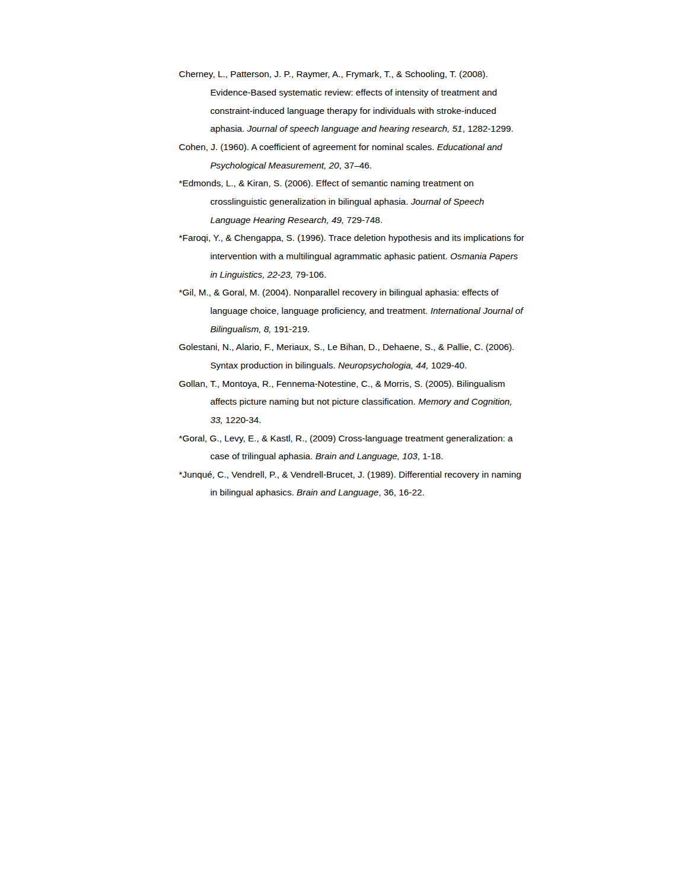Cherney, L., Patterson, J. P., Raymer, A., Frymark, T., & Schooling, T. (2008). Evidence-Based systematic review: effects of intensity of treatment and constraint-induced language therapy for individuals with stroke-induced aphasia. Journal of speech language and hearing research, 51, 1282-1299.
Cohen, J. (1960). A coefficient of agreement for nominal scales. Educational and Psychological Measurement, 20, 37–46.
*Edmonds, L., & Kiran, S. (2006). Effect of semantic naming treatment on crosslinguistic generalization in bilingual aphasia. Journal of Speech Language Hearing Research, 49, 729-748.
*Faroqi, Y., & Chengappa, S. (1996). Trace deletion hypothesis and its implications for intervention with a multilingual agrammatic aphasic patient. Osmania Papers in Linguistics, 22-23, 79-106.
*Gil, M., & Goral, M. (2004). Nonparallel recovery in bilingual aphasia: effects of language choice, language proficiency, and treatment. International Journal of Bilingualism, 8, 191-219.
Golestani, N., Alario, F., Meriaux, S., Le Bihan, D., Dehaene, S., & Pallie, C. (2006). Syntax production in bilinguals. Neuropsychologia, 44, 1029-40.
Gollan, T., Montoya, R., Fennema-Notestine, C., & Morris, S. (2005). Bilingualism affects picture naming but not picture classification. Memory and Cognition, 33, 1220-34.
*Goral, G., Levy, E., & Kastl, R., (2009) Cross-language treatment generalization: a case of trilingual aphasia. Brain and Language, 103, 1-18.
*Junqué, C., Vendrell, P., & Vendrell-Brucet, J. (1989). Differential recovery in naming in bilingual aphasics. Brain and Language, 36, 16-22.